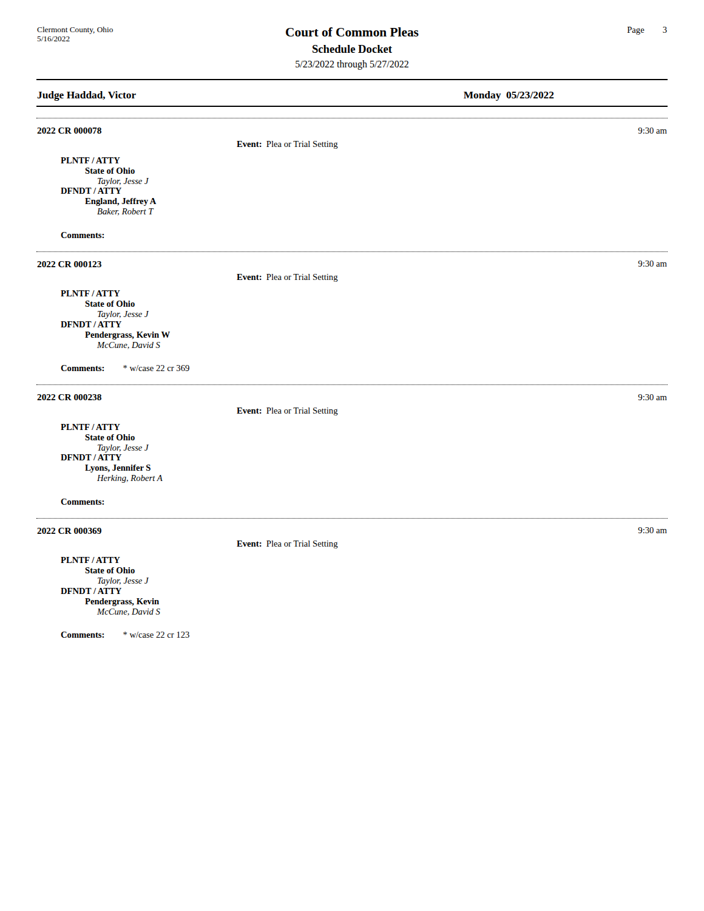| Clermont County, Ohio 5/16/2022 | Court of Common Pleas Schedule Docket 5/23/2022 through 5/27/2022 | Page 3 |
| Judge Haddad, Victor | Monday 05/23/2022 |
| 2022 CR 000078 | 9:30 am |
Event: Plea or Trial Setting
PLNTF / ATTY
State of Ohio
Taylor, Jesse J
DFNDT / ATTY
England, Jeffrey A
Baker, Robert T
Comments:
| 2022 CR 000123 | 9:30 am |
Event: Plea or Trial Setting
PLNTF / ATTY
State of Ohio
Taylor, Jesse J
DFNDT / ATTY
Pendergrass, Kevin W
McCune, David S
Comments:* w/case 22 cr 369
| 2022 CR 000238 | 9:30 am |
Event: Plea or Trial Setting
PLNTF / ATTY
State of Ohio
Taylor, Jesse J
DFNDT / ATTY
Lyons, Jennifer S
Herking, Robert A
Comments:
| 2022 CR 000369 | 9:30 am |
Event: Plea or Trial Setting
PLNTF / ATTY
State of Ohio
Taylor, Jesse J
DFNDT / ATTY
Pendergrass, Kevin
McCune, David S
Comments:* w/case 22 cr 123